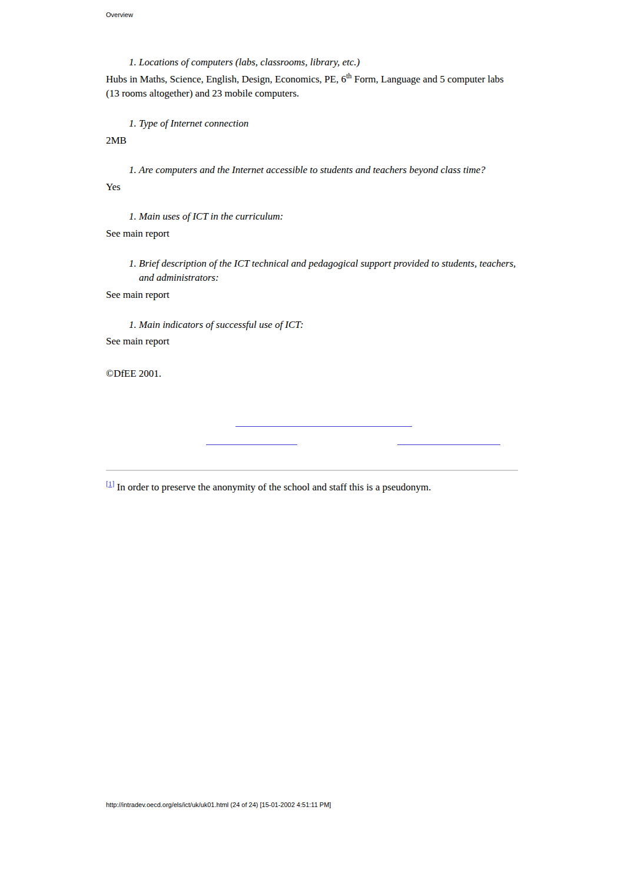Overview
Locations of computers (labs, classrooms, library, etc.)
Hubs in Maths, Science, English, Design, Economics, PE, 6th Form, Language and 5 computer labs (13 rooms altogether) and 23 mobile computers.
Type of Internet connection
2MB
Are computers and the Internet accessible to students and teachers beyond class time?
Yes
Main uses of ICT in the curriculum:
See main report
Brief description of the ICT technical and pedagogical support provided to students, teachers, and administrators:
See main report
Main indicators of successful use of ICT:
See main report
©DfEE 2001.
[1] In order to preserve the anonymity of the school and staff this is a pseudonym.
http://intradev.oecd.org/els/ict/uk/uk01.html (24 of 24) [15-01-2002 4:51:11 PM]